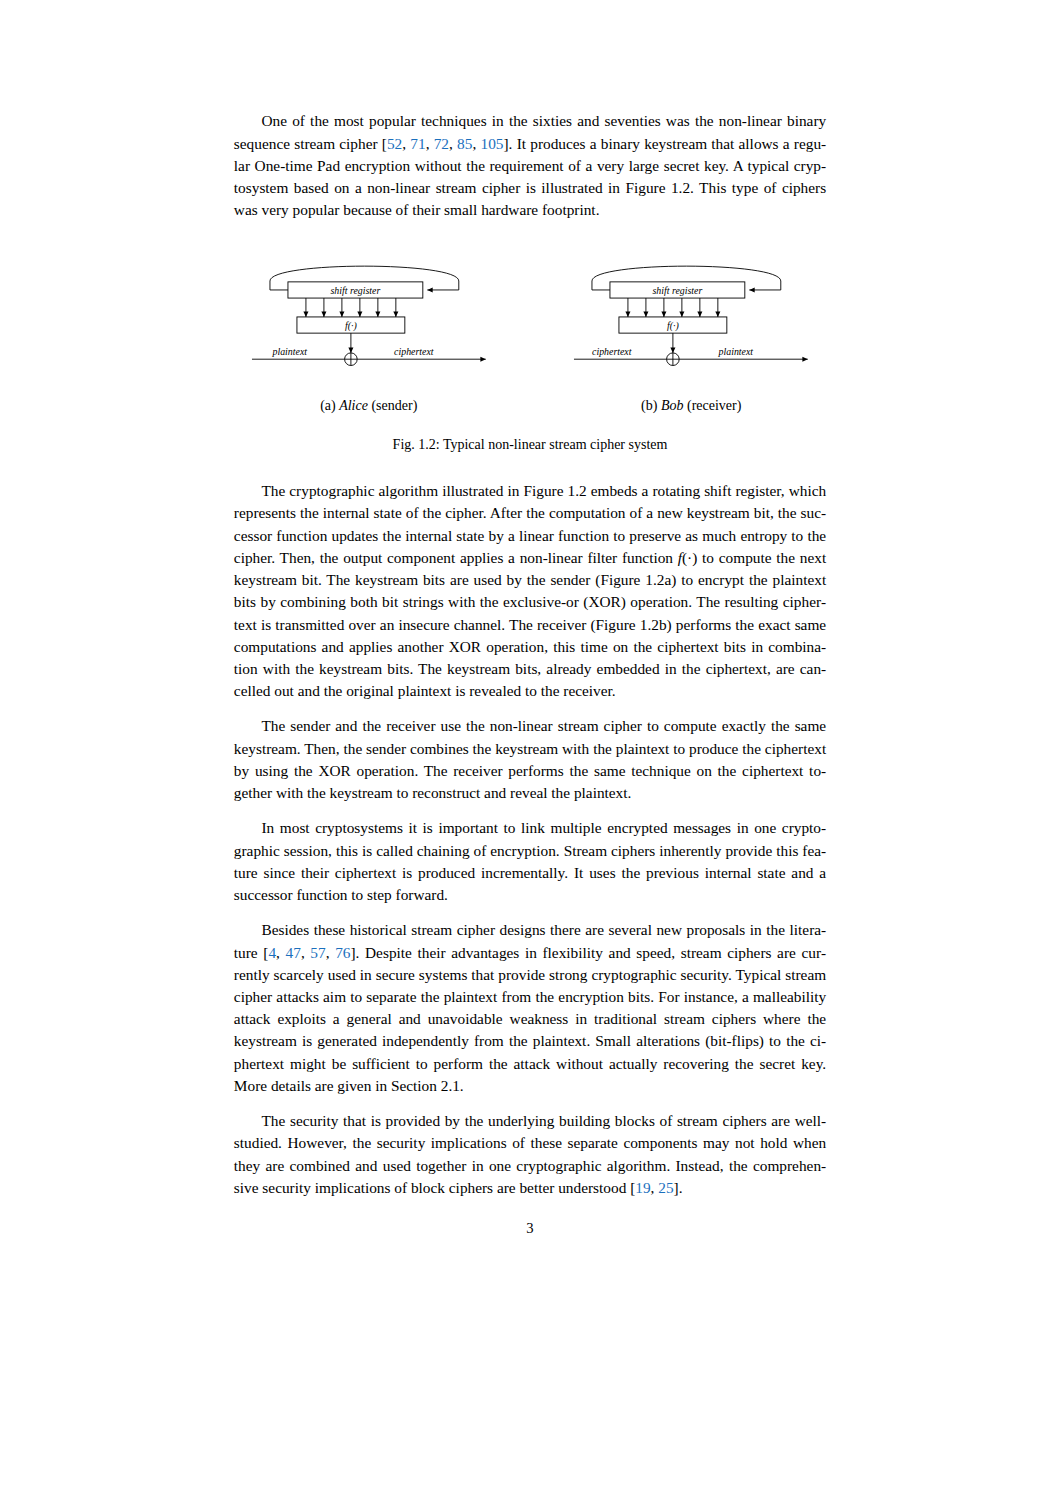One of the most popular techniques in the sixties and seventies was the non-linear binary sequence stream cipher [52, 71, 72, 85, 105]. It produces a binary keystream that allows a regular One-time Pad encryption without the requirement of a very large secret key. A typical cryptosystem based on a non-linear stream cipher is illustrated in Figure 1.2. This type of ciphers was very popular because of their small hardware footprint.
shift register f(·) plaintext ciphertext
(a) Alice (sender)
shift register f(·) ciphertext plaintext
(b) Bob (receiver)
Fig. 1.2: Typical non-linear stream cipher system
The cryptographic algorithm illustrated in Figure 1.2 embeds a rotating shift register, which represents the internal state of the cipher. After the computation of a new keystream bit, the successor function updates the internal state by a linear function to preserve as much entropy to the cipher. Then, the output component applies a non-linear filter function f(·) to compute the next keystream bit. The keystream bits are used by the sender (Figure 1.2a) to encrypt the plaintext bits by combining both bit strings with the exclusive-or (XOR) operation. The resulting ciphertext is transmitted over an insecure channel. The receiver (Figure 1.2b) performs the exact same computations and applies another XOR operation, this time on the ciphertext bits in combination with the keystream bits. The keystream bits, already embedded in the ciphertext, are cancelled out and the original plaintext is revealed to the receiver.
The sender and the receiver use the non-linear stream cipher to compute exactly the same keystream. Then, the sender combines the keystream with the plaintext to produce the ciphertext by using the XOR operation. The receiver performs the same technique on the ciphertext together with the keystream to reconstruct and reveal the plaintext.
In most cryptosystems it is important to link multiple encrypted messages in one cryptographic session, this is called chaining of encryption. Stream ciphers inherently provide this feature since their ciphertext is produced incrementally. It uses the previous internal state and a successor function to step forward.
Besides these historical stream cipher designs there are several new proposals in the literature [4, 47, 57, 76]. Despite their advantages in flexibility and speed, stream ciphers are currently scarcely used in secure systems that provide strong cryptographic security. Typical stream cipher attacks aim to separate the plaintext from the encryption bits. For instance, a malleability attack exploits a general and unavoidable weakness in traditional stream ciphers where the keystream is generated independently from the plaintext. Small alterations (bit-flips) to the ciphertext might be sufficient to perform the attack without actually recovering the secret key. More details are given in Section 2.1.
The security that is provided by the underlying building blocks of stream ciphers are well-studied. However, the security implications of these separate components may not hold when they are combined and used together in one cryptographic algorithm. Instead, the comprehensive security implications of block ciphers are better understood [19, 25].
3